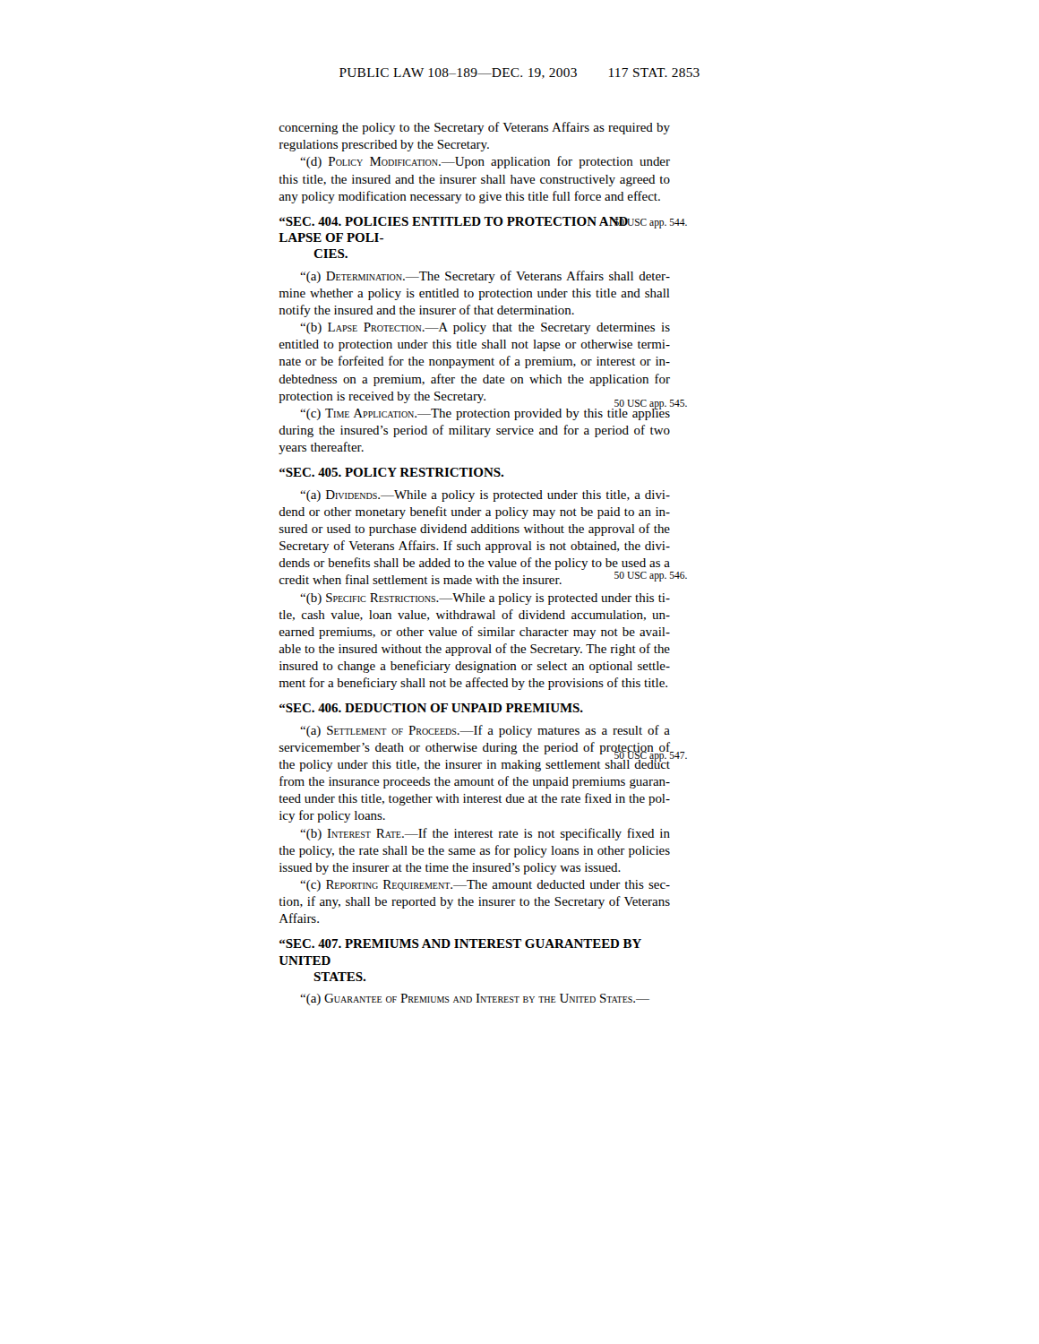PUBLIC LAW 108–189—DEC. 19, 2003117 STAT. 2853
50 USC app. 544.
50 USC app. 545.
50 USC app. 546.
50 USC app. 547.
concerning the policy to the Secretary of Veterans Affairs as required by regulations prescribed by the Secretary.
“(d) Policy Modification.—Upon application for protection under this title, the insured and the insurer shall have constructively agreed to any policy modification necessary to give this title full force and effect.
“SEC. 404. POLICIES ENTITLED TO PROTECTION AND LAPSE OF POLI-CIES.
“(a) Determination.—The Secretary of Veterans Affairs shall determine whether a policy is entitled to protection under this title and shall notify the insured and the insurer of that determination.
“(b) Lapse Protection.—A policy that the Secretary determines is entitled to protection under this title shall not lapse or otherwise terminate or be forfeited for the nonpayment of a premium, or interest or indebtedness on a premium, after the date on which the application for protection is received by the Secretary.
“(c) Time Application.—The protection provided by this title applies during the insured’s period of military service and for a period of two years thereafter.
“SEC. 405. POLICY RESTRICTIONS.
“(a) Dividends.—While a policy is protected under this title, a dividend or other monetary benefit under a policy may not be paid to an insured or used to purchase dividend additions without the approval of the Secretary of Veterans Affairs. If such approval is not obtained, the dividends or benefits shall be added to the value of the policy to be used as a credit when final settlement is made with the insurer.
“(b) Specific Restrictions.—While a policy is protected under this title, cash value, loan value, withdrawal of dividend accumulation, unearned premiums, or other value of similar character may not be available to the insured without the approval of the Secretary. The right of the insured to change a beneficiary designation or select an optional settlement for a beneficiary shall not be affected by the provisions of this title.
“SEC. 406. DEDUCTION OF UNPAID PREMIUMS.
“(a) Settlement of Proceeds.—If a policy matures as a result of a servicemember’s death or otherwise during the period of protection of the policy under this title, the insurer in making settlement shall deduct from the insurance proceeds the amount of the unpaid premiums guaranteed under this title, together with interest due at the rate fixed in the policy for policy loans.
“(b) Interest Rate.—If the interest rate is not specifically fixed in the policy, the rate shall be the same as for policy loans in other policies issued by the insurer at the time the insured’s policy was issued.
“(c) Reporting Requirement.—The amount deducted under this section, if any, shall be reported by the insurer to the Secretary of Veterans Affairs.
“SEC. 407. PREMIUMS AND INTEREST GUARANTEED BY UNITEDSTATES.
“(a) Guarantee of Premiums and Interest by the United States.—